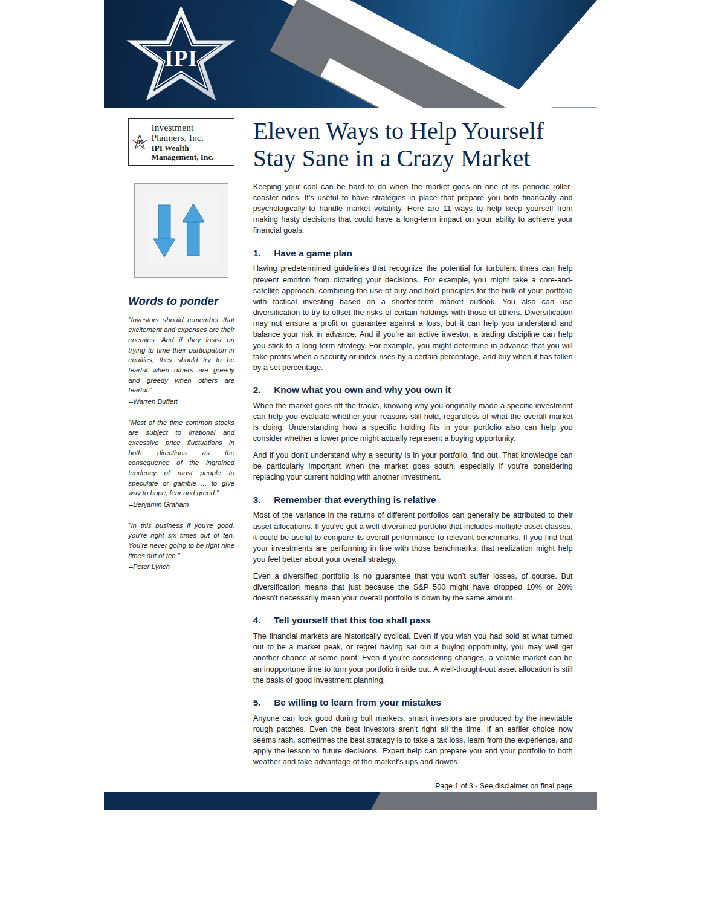IPI
IPI
Investment Planners, Inc.
IPI Wealth Management, Inc.
Words to ponder
"Investors should remember that excitement and expenses are their enemies. And if they insist on trying to time their participation in equities, they should try to be fearful when others are greedy and greedy when others are fearful."
--Warren Buffett
"Most of the time common stocks are subject to irrational and excessive price fluctuations in both directions as the consequence of the ingrained tendency of most people to speculate or gamble ... to give way to hope, fear and greed."
--Benjamin Graham
"In this business if you're good, you're right six times out of ten. You're never going to be right nine times out of ten."
--Peter Lynch
Eleven Ways to Help Yourself
Stay Sane in a Crazy Market
Keeping your cool can be hard to do when the market goes on one of its periodic roller-coaster rides. It's useful to have strategies in place that prepare you both financially and psychologically to handle market volatility. Here are 11 ways to help keep yourself from making hasty decisions that could have a long-term impact on your ability to achieve your financial goals.
1. Have a game plan
Having predetermined guidelines that recognize the potential for turbulent times can help prevent emotion from dictating your decisions. For example, you might take a core-and-satellite approach, combining the use of buy-and-hold principles for the bulk of your portfolio with tactical investing based on a shorter-term market outlook. You also can use diversification to try to offset the risks of certain holdings with those of others. Diversification may not ensure a profit or guarantee against a loss, but it can help you understand and balance your risk in advance. And if you're an active investor, a trading discipline can help you stick to a long-term strategy. For example, you might determine in advance that you will take profits when a security or index rises by a certain percentage, and buy when it has fallen by a set percentage.
2. Know what you own and why you own it
When the market goes off the tracks, knowing why you originally made a specific investment can help you evaluate whether your reasons still hold, regardless of what the overall market is doing. Understanding how a specific holding fits in your portfolio also can help you consider whether a lower price might actually represent a buying opportunity.
And if you don't understand why a security is in your portfolio, find out. That knowledge can be particularly important when the market goes south, especially if you're considering replacing your current holding with another investment.
3. Remember that everything is relative
Most of the variance in the returns of different portfolios can generally be attributed to their asset allocations. If you've got a well-diversified portfolio that includes multiple asset classes, it could be useful to compare its overall performance to relevant benchmarks. If you find that your investments are performing in line with those benchmarks, that realization might help you feel better about your overall strategy.
Even a diversified portfolio is no guarantee that you won't suffer losses, of course. But diversification means that just because the S&P 500 might have dropped 10% or 20% doesn't necessarily mean your overall portfolio is down by the same amount.
4. Tell yourself that this too shall pass
The financial markets are historically cyclical. Even if you wish you had sold at what turned out to be a market peak, or regret having sat out a buying opportunity, you may well get another chance at some point. Even if you're considering changes, a volatile market can be an inopportune time to turn your portfolio inside out. A well-thought-out asset allocation is still the basis of good investment planning.
5. Be willing to learn from your mistakes
Anyone can look good during bull markets; smart investors are produced by the inevitable rough patches. Even the best investors aren't right all the time. If an earlier choice now seems rash, sometimes the best strategy is to take a tax loss, learn from the experience, and apply the lesson to future decisions. Expert help can prepare you and your portfolio to both weather and take advantage of the market's ups and downs.
Page 1 of 3 - See disclaimer on final page